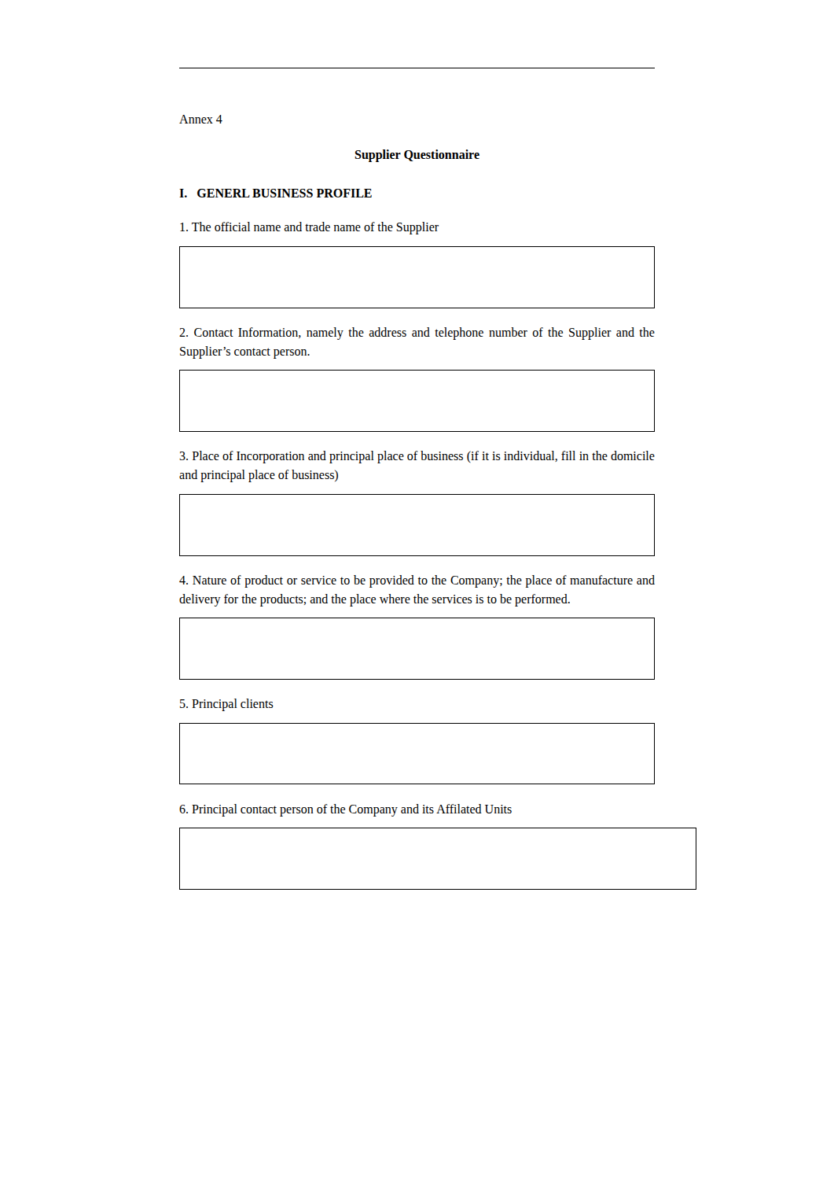Annex 4
Supplier Questionnaire
I. GENERL BUSINESS PROFILE
1. The official name and trade name of the Supplier
2. Contact Information, namely the address and telephone number of the Supplier and the Supplier’s contact person.
3. Place of Incorporation and principal place of business (if it is individual, fill in the domicile and principal place of business)
4. Nature of product or service to be provided to the Company; the place of manufacture and delivery for the products; and the place where the services is to be performed.
5. Principal clients
6. Principal contact person of the Company and its Affilated Units